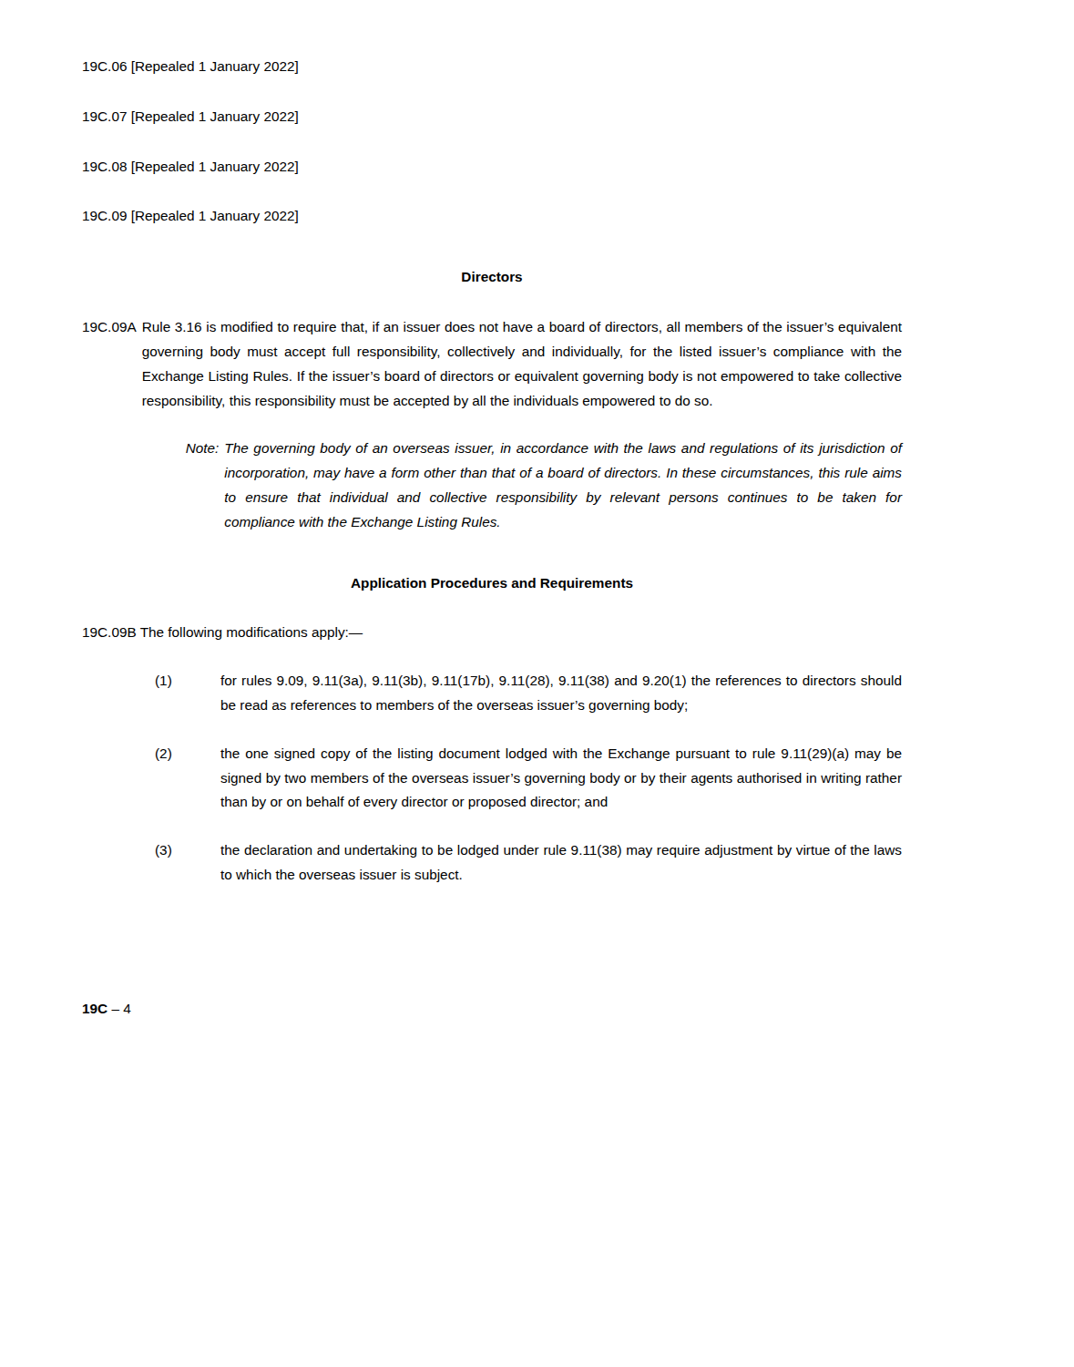19C.06 [Repealed 1 January 2022]
19C.07 [Repealed 1 January 2022]
19C.08 [Repealed 1 January 2022]
19C.09 [Repealed 1 January 2022]
Directors
19C.09A
Rule 3.16 is modified to require that, if an issuer does not have a board of directors, all members of the issuer’s equivalent governing body must accept full responsibility, collectively and individually, for the listed issuer’s compliance with the Exchange Listing Rules. If the issuer’s board of directors or equivalent governing body is not empowered to take collective responsibility, this responsibility must be accepted by all the individuals empowered to do so.
Note:
The governing body of an overseas issuer, in accordance with the laws and regulations of its jurisdiction of incorporation, may have a form other than that of a board of directors. In these circumstances, this rule aims to ensure that individual and collective responsibility by relevant persons continues to be taken for compliance with the Exchange Listing Rules.
Application Procedures and Requirements
19C.09B The following modifications apply:—
(1)
for rules 9.09, 9.11(3a), 9.11(3b), 9.11(17b), 9.11(28), 9.11(38) and 9.20(1) the references to directors should be read as references to members of the overseas issuer’s governing body;
(2)
the one signed copy of the listing document lodged with the Exchange pursuant to rule 9.11(29)(a) may be signed by two members of the overseas issuer’s governing body or by their agents authorised in writing rather than by or on behalf of every director or proposed director; and
(3)
the declaration and undertaking to be lodged under rule 9.11(38) may require adjustment by virtue of the laws to which the overseas issuer is subject.
19C – 4